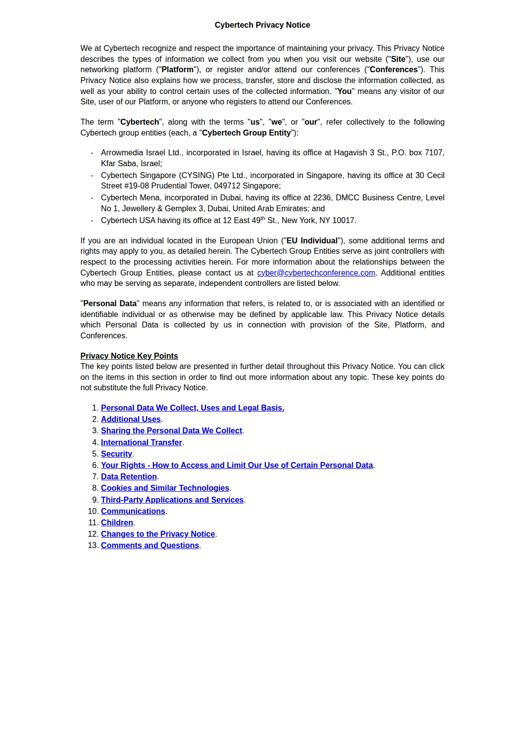Cybertech Privacy Notice
We at Cybertech recognize and respect the importance of maintaining your privacy. This Privacy Notice describes the types of information we collect from you when you visit our website ("Site"), use our networking platform ("Platform"), or register and/or attend our conferences ("Conferences"). This Privacy Notice also explains how we process, transfer, store and disclose the information collected, as well as your ability to control certain uses of the collected information. "You" means any visitor of our Site, user of our Platform, or anyone who registers to attend our Conferences.
The term "Cybertech", along with the terms "us", "we", or "our", refer collectively to the following Cybertech group entities (each, a "Cybertech Group Entity"):
Arrowmedia Israel Ltd., incorporated in Israel, having its office at Hagavish 3 St., P.O. box 7107, Kfar Saba, Israel;
Cybertech Singapore (CYSING) Pte Ltd., incorporated in Singapore, having its office at 30 Cecil Street #19-08 Prudential Tower, 049712 Singapore;
Cybertech Mena, incorporated in Dubai, having its office at 2236, DMCC Business Centre, Level No 1, Jewellery & Gemplex 3, Dubai, United Arab Emirates; and
Cybertech USA having its office at 12 East 49th St., New York, NY 10017.
If you are an individual located in the European Union ("EU Individual"), some additional terms and rights may apply to you, as detailed herein. The Cybertech Group Entities serve as joint controllers with respect to the processing activities herein. For more information about the relationships between the Cybertech Group Entities, please contact us at cyber@cybertechconference.com. Additional entities who may be serving as separate, independent controllers are listed below.
"Personal Data" means any information that refers, is related to, or is associated with an identified or identifiable individual or as otherwise may be defined by applicable law. This Privacy Notice details which Personal Data is collected by us in connection with provision of the Site, Platform, and Conferences.
Privacy Notice Key Points
The key points listed below are presented in further detail throughout this Privacy Notice. You can click on the items in this section in order to find out more information about any topic. These key points do not substitute the full Privacy Notice.
Personal Data We Collect, Uses and Legal Basis.
Additional Uses.
Sharing the Personal Data We Collect.
International Transfer.
Security.
Your Rights - How to Access and Limit Our Use of Certain Personal Data.
Data Retention.
Cookies and Similar Technologies.
Third-Party Applications and Services.
Communications.
Children.
Changes to the Privacy Notice.
Comments and Questions.